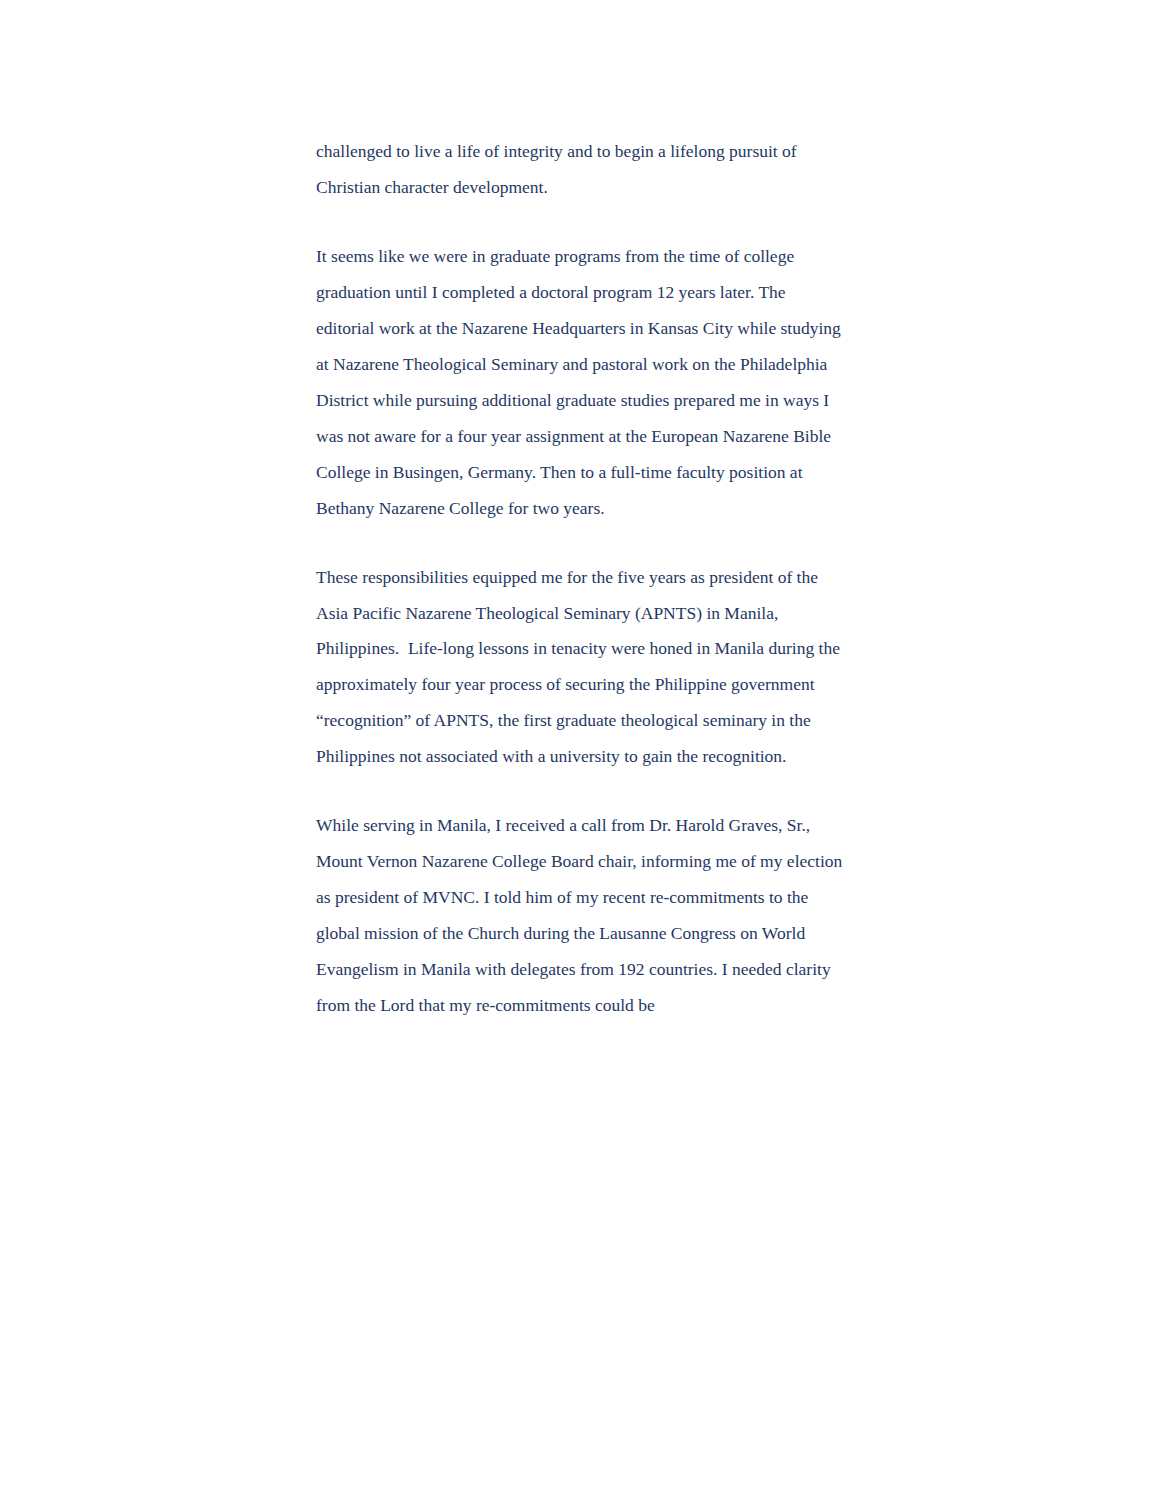challenged to live a life of integrity and to begin a lifelong pursuit of Christian character development.
It seems like we were in graduate programs from the time of college graduation until I completed a doctoral program 12 years later. The editorial work at the Nazarene Headquarters in Kansas City while studying at Nazarene Theological Seminary and pastoral work on the Philadelphia District while pursuing additional graduate studies prepared me in ways I was not aware for a four year assignment at the European Nazarene Bible College in Busingen, Germany. Then to a full-time faculty position at Bethany Nazarene College for two years.
These responsibilities equipped me for the five years as president of the Asia Pacific Nazarene Theological Seminary (APNTS) in Manila, Philippines. Life-long lessons in tenacity were honed in Manila during the approximately four year process of securing the Philippine government “recognition” of APNTS, the first graduate theological seminary in the Philippines not associated with a university to gain the recognition.
While serving in Manila, I received a call from Dr. Harold Graves, Sr., Mount Vernon Nazarene College Board chair, informing me of my election as president of MVNC. I told him of my recent re-commitments to the global mission of the Church during the Lausanne Congress on World Evangelism in Manila with delegates from 192 countries. I needed clarity from the Lord that my re-commitments could be